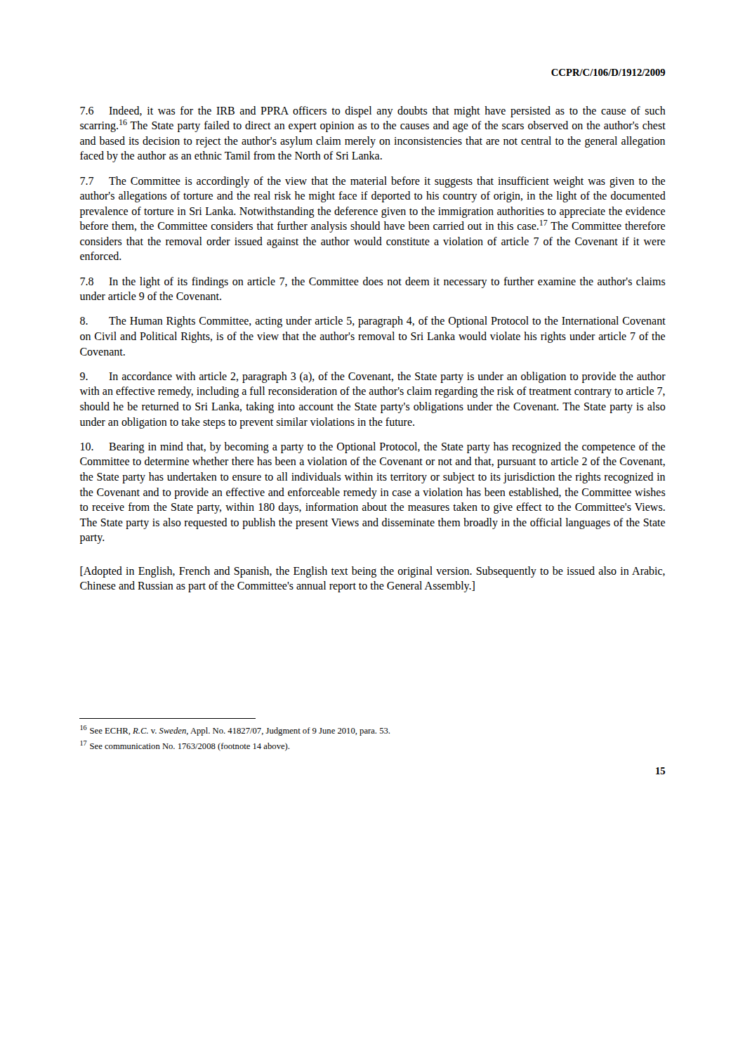CCPR/C/106/D/1912/2009
7.6 Indeed, it was for the IRB and PPRA officers to dispel any doubts that might have persisted as to the cause of such scarring.16 The State party failed to direct an expert opinion as to the causes and age of the scars observed on the author's chest and based its decision to reject the author's asylum claim merely on inconsistencies that are not central to the general allegation faced by the author as an ethnic Tamil from the North of Sri Lanka.
7.7 The Committee is accordingly of the view that the material before it suggests that insufficient weight was given to the author's allegations of torture and the real risk he might face if deported to his country of origin, in the light of the documented prevalence of torture in Sri Lanka. Notwithstanding the deference given to the immigration authorities to appreciate the evidence before them, the Committee considers that further analysis should have been carried out in this case.17 The Committee therefore considers that the removal order issued against the author would constitute a violation of article 7 of the Covenant if it were enforced.
7.8 In the light of its findings on article 7, the Committee does not deem it necessary to further examine the author's claims under article 9 of the Covenant.
8. The Human Rights Committee, acting under article 5, paragraph 4, of the Optional Protocol to the International Covenant on Civil and Political Rights, is of the view that the author's removal to Sri Lanka would violate his rights under article 7 of the Covenant.
9. In accordance with article 2, paragraph 3 (a), of the Covenant, the State party is under an obligation to provide the author with an effective remedy, including a full reconsideration of the author's claim regarding the risk of treatment contrary to article 7, should he be returned to Sri Lanka, taking into account the State party's obligations under the Covenant. The State party is also under an obligation to take steps to prevent similar violations in the future.
10. Bearing in mind that, by becoming a party to the Optional Protocol, the State party has recognized the competence of the Committee to determine whether there has been a violation of the Covenant or not and that, pursuant to article 2 of the Covenant, the State party has undertaken to ensure to all individuals within its territory or subject to its jurisdiction the rights recognized in the Covenant and to provide an effective and enforceable remedy in case a violation has been established, the Committee wishes to receive from the State party, within 180 days, information about the measures taken to give effect to the Committee's Views. The State party is also requested to publish the present Views and disseminate them broadly in the official languages of the State party.
[Adopted in English, French and Spanish, the English text being the original version. Subsequently to be issued also in Arabic, Chinese and Russian as part of the Committee's annual report to the General Assembly.]
16 See ECHR, R.C. v. Sweden, Appl. No. 41827/07, Judgment of 9 June 2010, para. 53.
17 See communication No. 1763/2008 (footnote 14 above).
15